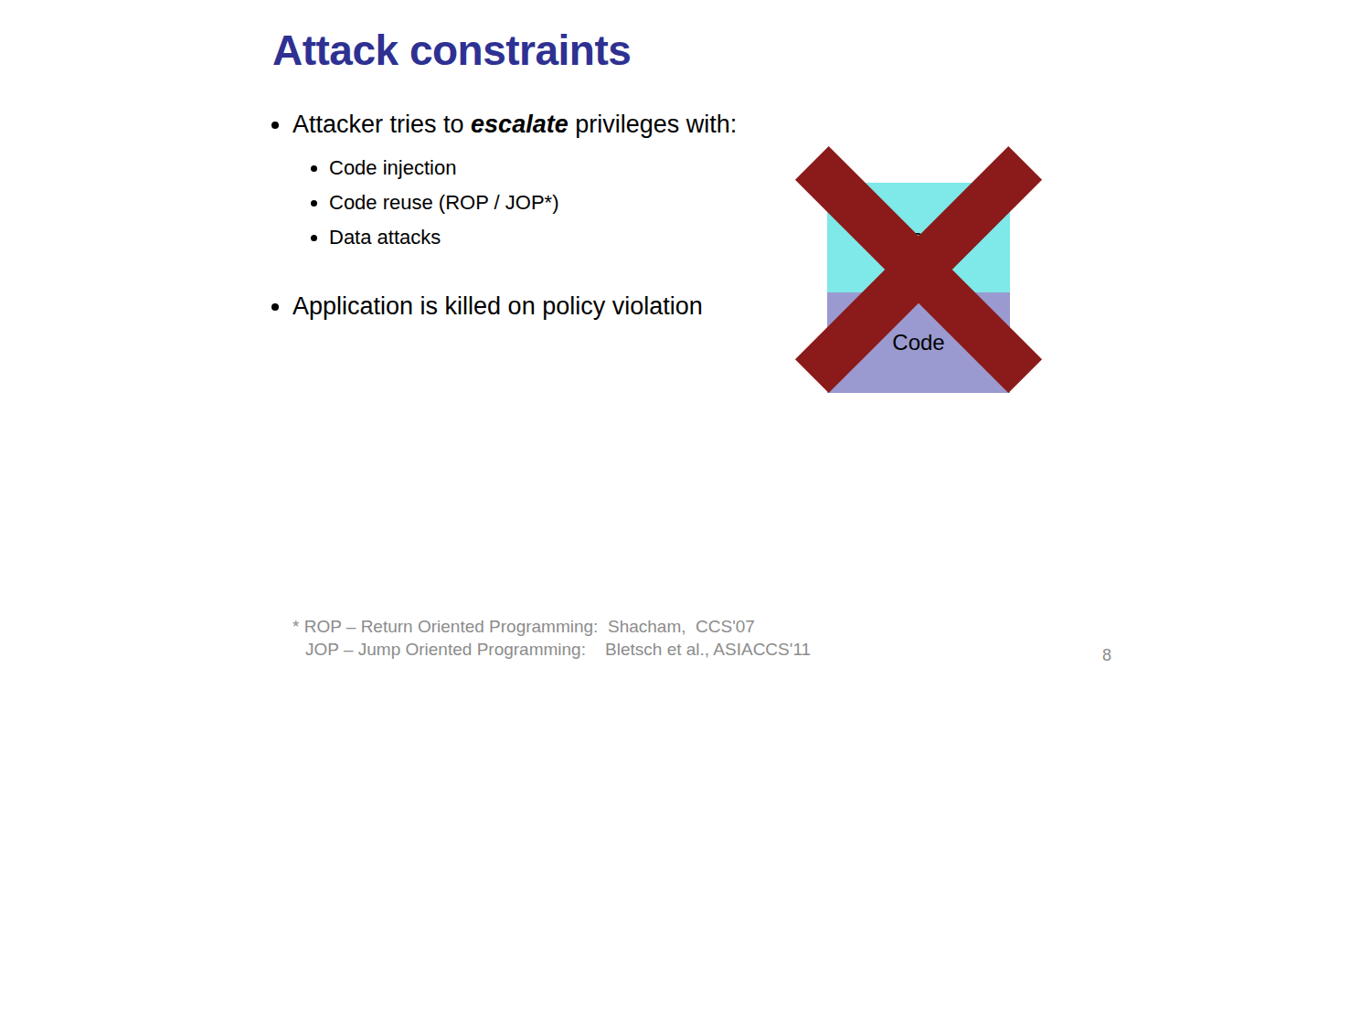Attack constraints
Attacker tries to escalate privileges with:
Code injection
Code reuse (ROP / JOP*)
Data attacks
Application is killed on policy violation
Data
Code
* ROP – Return Oriented Programming: Shacham, CCS'07
JOP – Jump Oriented Programming: Bletsch et al., ASIACCS'11
8